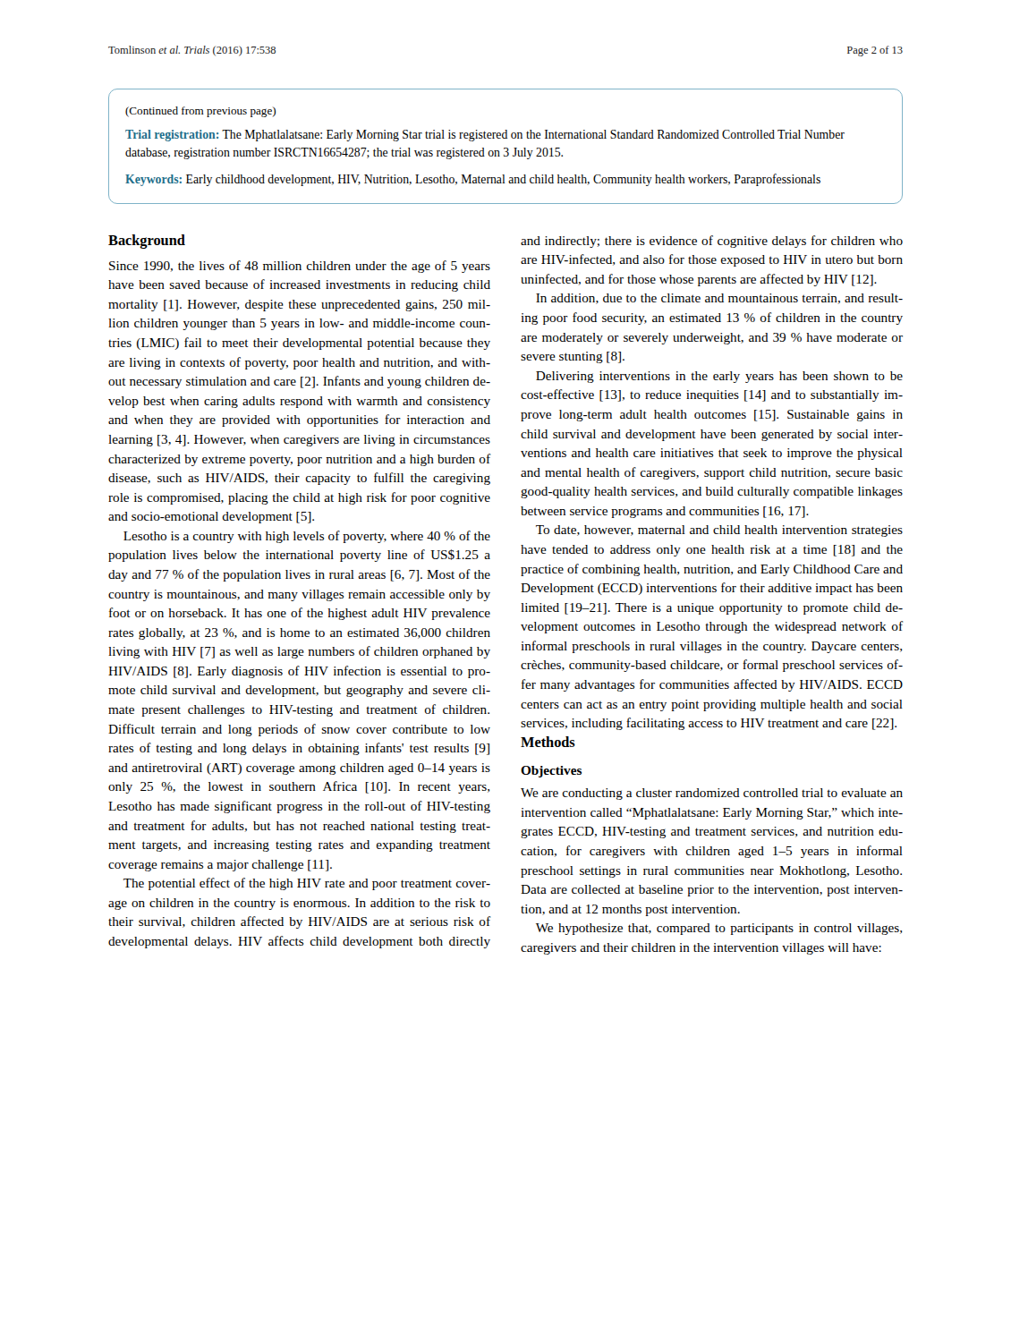Tomlinson et al. Trials (2016) 17:538
Page 2 of 13
(Continued from previous page)
Trial registration: The Mphatlalatsane: Early Morning Star trial is registered on the International Standard Randomized Controlled Trial Number database, registration number ISRCTN16654287; the trial was registered on 3 July 2015.
Keywords: Early childhood development, HIV, Nutrition, Lesotho, Maternal and child health, Community health workers, Paraprofessionals
Background
Since 1990, the lives of 48 million children under the age of 5 years have been saved because of increased investments in reducing child mortality [1]. However, despite these unprecedented gains, 250 million children younger than 5 years in low- and middle-income countries (LMIC) fail to meet their developmental potential because they are living in contexts of poverty, poor health and nutrition, and without necessary stimulation and care [2]. Infants and young children develop best when caring adults respond with warmth and consistency and when they are provided with opportunities for interaction and learning [3, 4]. However, when caregivers are living in circumstances characterized by extreme poverty, poor nutrition and a high burden of disease, such as HIV/AIDS, their capacity to fulfill the caregiving role is compromised, placing the child at high risk for poor cognitive and socio-emotional development [5].
Lesotho is a country with high levels of poverty, where 40 % of the population lives below the international poverty line of US$1.25 a day and 77 % of the population lives in rural areas [6, 7]. Most of the country is mountainous, and many villages remain accessible only by foot or on horseback. It has one of the highest adult HIV prevalence rates globally, at 23 %, and is home to an estimated 36,000 children living with HIV [7] as well as large numbers of children orphaned by HIV/AIDS [8]. Early diagnosis of HIV infection is essential to promote child survival and development, but geography and severe climate present challenges to HIV-testing and treatment of children. Difficult terrain and long periods of snow cover contribute to low rates of testing and long delays in obtaining infants' test results [9] and antiretroviral (ART) coverage among children aged 0–14 years is only 25 %, the lowest in southern Africa [10]. In recent years, Lesotho has made significant progress in the roll-out of HIV-testing and treatment for adults, but has not reached national testing treatment targets, and increasing testing rates and expanding treatment coverage remains a major challenge [11].
The potential effect of the high HIV rate and poor treatment coverage on children in the country is enormous. In addition to the risk to their survival, children affected by HIV/AIDS are at serious risk of developmental delays. HIV affects child development both directly and indirectly; there is evidence of cognitive delays for children who are HIV-infected, and also for those exposed to HIV in utero but born uninfected, and for those whose parents are affected by HIV [12].
In addition, due to the climate and mountainous terrain, and resulting poor food security, an estimated 13 % of children in the country are moderately or severely underweight, and 39 % have moderate or severe stunting [8].
Delivering interventions in the early years has been shown to be cost-effective [13], to reduce inequities [14] and to substantially improve long-term adult health outcomes [15]. Sustainable gains in child survival and development have been generated by social interventions and health care initiatives that seek to improve the physical and mental health of caregivers, support child nutrition, secure basic good-quality health services, and build culturally compatible linkages between service programs and communities [16, 17].
To date, however, maternal and child health intervention strategies have tended to address only one health risk at a time [18] and the practice of combining health, nutrition, and Early Childhood Care and Development (ECCD) interventions for their additive impact has been limited [19–21]. There is a unique opportunity to promote child development outcomes in Lesotho through the widespread network of informal preschools in rural villages in the country. Daycare centers, crèches, community-based childcare, or formal preschool services offer many advantages for communities affected by HIV/AIDS. ECCD centers can act as an entry point providing multiple health and social services, including facilitating access to HIV treatment and care [22].
Methods
Objectives
We are conducting a cluster randomized controlled trial to evaluate an intervention called “Mphatlalatsane: Early Morning Star,” which integrates ECCD, HIV-testing and treatment services, and nutrition education, for caregivers with children aged 1–5 years in informal preschool settings in rural communities near Mokhotlong, Lesotho. Data are collected at baseline prior to the intervention, post intervention, and at 12 months post intervention.
We hypothesize that, compared to participants in control villages, caregivers and their children in the intervention villages will have: